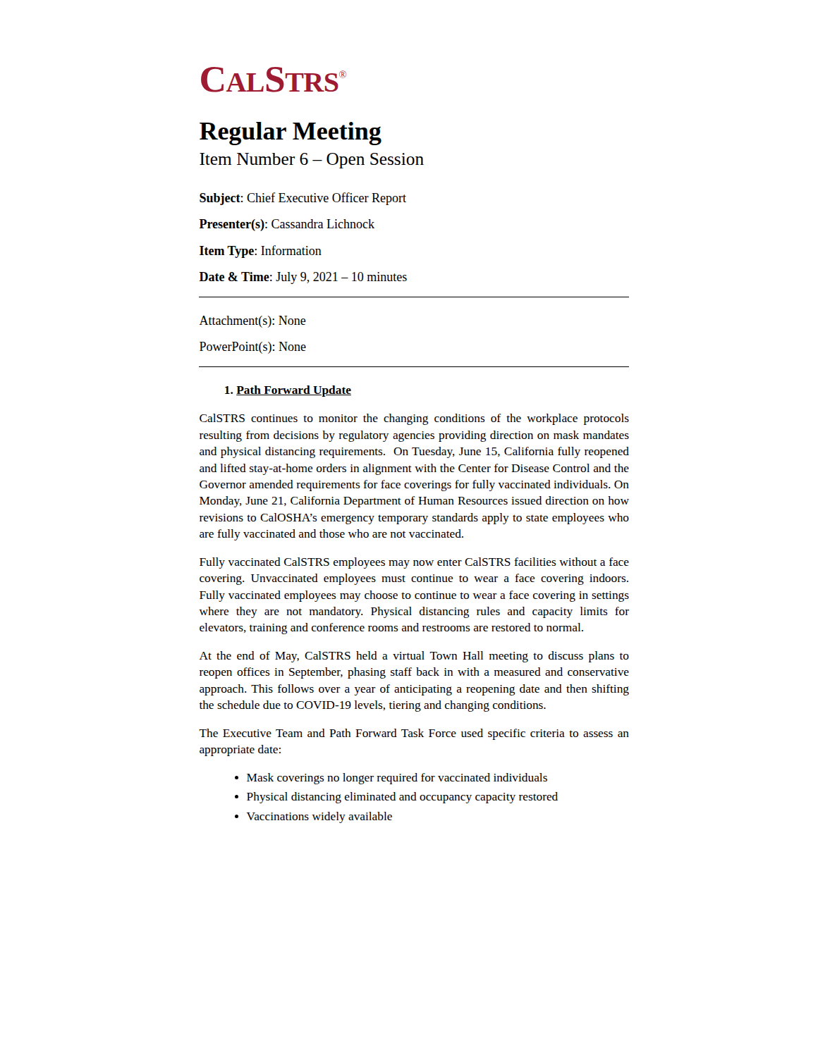CALSTRS®
Regular Meeting
Item Number 6 – Open Session
Subject: Chief Executive Officer Report
Presenter(s): Cassandra Lichnock
Item Type: Information
Date & Time: July 9, 2021 – 10 minutes
Attachment(s): None
PowerPoint(s): None
Path Forward Update
CalSTRS continues to monitor the changing conditions of the workplace protocols resulting from decisions by regulatory agencies providing direction on mask mandates and physical distancing requirements. On Tuesday, June 15, California fully reopened and lifted stay-at-home orders in alignment with the Center for Disease Control and the Governor amended requirements for face coverings for fully vaccinated individuals. On Monday, June 21, California Department of Human Resources issued direction on how revisions to CalOSHA’s emergency temporary standards apply to state employees who are fully vaccinated and those who are not vaccinated.
Fully vaccinated CalSTRS employees may now enter CalSTRS facilities without a face covering. Unvaccinated employees must continue to wear a face covering indoors. Fully vaccinated employees may choose to continue to wear a face covering in settings where they are not mandatory. Physical distancing rules and capacity limits for elevators, training and conference rooms and restrooms are restored to normal.
At the end of May, CalSTRS held a virtual Town Hall meeting to discuss plans to reopen offices in September, phasing staff back in with a measured and conservative approach. This follows over a year of anticipating a reopening date and then shifting the schedule due to COVID-19 levels, tiering and changing conditions.
The Executive Team and Path Forward Task Force used specific criteria to assess an appropriate date:
Mask coverings no longer required for vaccinated individuals
Physical distancing eliminated and occupancy capacity restored
Vaccinations widely available